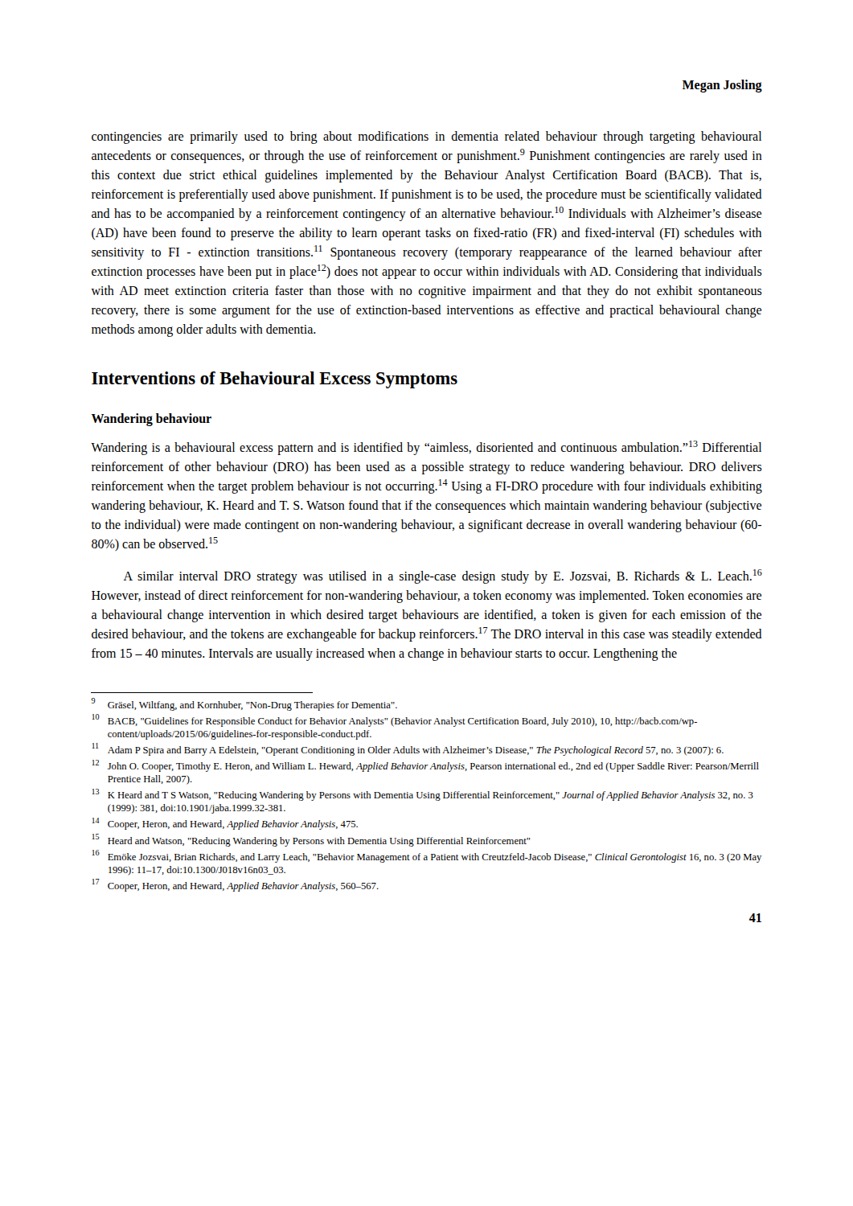Megan Josling
contingencies are primarily used to bring about modifications in dementia related behaviour through targeting behavioural antecedents or consequences, or through the use of reinforcement or punishment.9 Punishment contingencies are rarely used in this context due strict ethical guidelines implemented by the Behaviour Analyst Certification Board (BACB). That is, reinforcement is preferentially used above punishment. If punishment is to be used, the procedure must be scientifically validated and has to be accompanied by a reinforcement contingency of an alternative behaviour.10 Individuals with Alzheimer’s disease (AD) have been found to preserve the ability to learn operant tasks on fixed-ratio (FR) and fixed-interval (FI) schedules with sensitivity to FI - extinction transitions.11 Spontaneous recovery (temporary reappearance of the learned behaviour after extinction processes have been put in place12) does not appear to occur within individuals with AD. Considering that individuals with AD meet extinction criteria faster than those with no cognitive impairment and that they do not exhibit spontaneous recovery, there is some argument for the use of extinction-based interventions as effective and practical behavioural change methods among older adults with dementia.
Interventions of Behavioural Excess Symptoms
Wandering behaviour
Wandering is a behavioural excess pattern and is identified by “aimless, disoriented and continuous ambulation.”13 Differential reinforcement of other behaviour (DRO) has been used as a possible strategy to reduce wandering behaviour. DRO delivers reinforcement when the target problem behaviour is not occurring.14 Using a FI-DRO procedure with four individuals exhibiting wandering behaviour, K. Heard and T. S. Watson found that if the consequences which maintain wandering behaviour (subjective to the individual) were made contingent on non-wandering behaviour, a significant decrease in overall wandering behaviour (60-80%) can be observed.15
A similar interval DRO strategy was utilised in a single-case design study by E. Jozsvai, B. Richards & L. Leach.16 However, instead of direct reinforcement for non-wandering behaviour, a token economy was implemented. Token economies are a behavioural change intervention in which desired target behaviours are identified, a token is given for each emission of the desired behaviour, and the tokens are exchangeable for backup reinforcers.17 The DRO interval in this case was steadily extended from 15 – 40 minutes. Intervals are usually increased when a change in behaviour starts to occur. Lengthening the
Gräsel, Wiltfang, and Kornhuber, "Non-Drug Therapies for Dementia".
BACB, "Guidelines for Responsible Conduct for Behavior Analysts" (Behavior Analyst Certification Board, July 2010), 10, http://bacb.com/wp-content/uploads/2015/06/guidelines-for-responsible-conduct.pdf.
Adam P Spira and Barry A Edelstein, "Operant Conditioning in Older Adults with Alzheimer’s Disease," The Psychological Record 57, no. 3 (2007): 6.
John O. Cooper, Timothy E. Heron, and William L. Heward, Applied Behavior Analysis, Pearson international ed., 2nd ed (Upper Saddle River: Pearson/Merrill Prentice Hall, 2007).
K Heard and T S Watson, "Reducing Wandering by Persons with Dementia Using Differential Reinforcement," Journal of Applied Behavior Analysis 32, no. 3 (1999): 381, doi:10.1901/jaba.1999.32-381.
Cooper, Heron, and Heward, Applied Behavior Analysis, 475.
Heard and Watson, "Reducing Wandering by Persons with Dementia Using Differential Reinforcement"
Emöke Jozsvai, Brian Richards, and Larry Leach, "Behavior Management of a Patient with Creutzfeld-Jacob Disease," Clinical Gerontologist 16, no. 3 (20 May 1996): 11–17, doi:10.1300/J018v16n03_03.
Cooper, Heron, and Heward, Applied Behavior Analysis, 560–567.
41